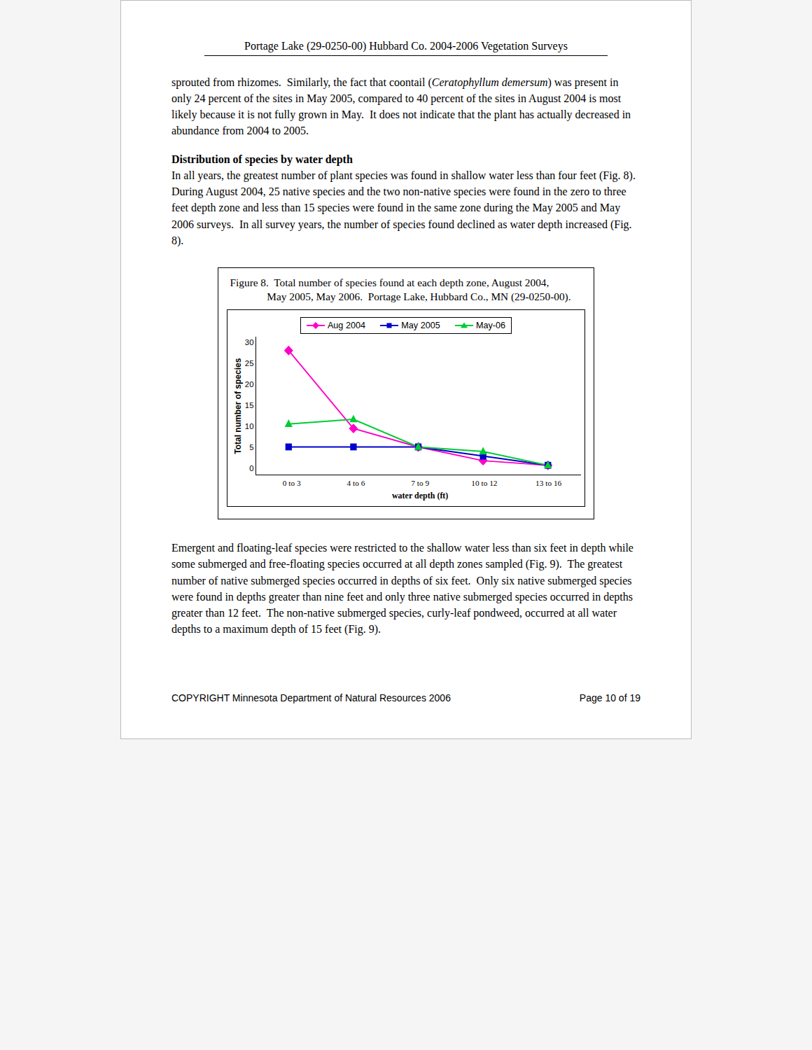Portage Lake (29-0250-00) Hubbard Co. 2004-2006 Vegetation Surveys
sprouted from rhizomes. Similarly, the fact that coontail (Ceratophyllum demersum) was present in only 24 percent of the sites in May 2005, compared to 40 percent of the sites in August 2004 is most likely because it is not fully grown in May. It does not indicate that the plant has actually decreased in abundance from 2004 to 2005.
Distribution of species by water depth
In all years, the greatest number of plant species was found in shallow water less than four feet (Fig. 8). During August 2004, 25 native species and the two non-native species were found in the zero to three feet depth zone and less than 15 species were found in the same zone during the May 2005 and May 2006 surveys. In all survey years, the number of species found declined as water depth increased (Fig. 8).
Figure 8. Total number of species found at each depth zone, August 2004,
May 2005, May 2006. Portage Lake, Hubbard Co., MN (29-0250-00).
Aug 2004 May 2005 May-06
Total number of species
30 25 20 15 10 5 0
0 to 3 4 to 6 7 to 9 10 to 12 13 to 16
water depth (ft)
Emergent and floating-leaf species were restricted to the shallow water less than six feet in depth while some submerged and free-floating species occurred at all depth zones sampled (Fig. 9). The greatest number of native submerged species occurred in depths of six feet. Only six native submerged species were found in depths greater than nine feet and only three native submerged species occurred in depths greater than 12 feet. The non-native submerged species, curly-leaf pondweed, occurred at all water depths to a maximum depth of 15 feet (Fig. 9).
COPYRIGHT Minnesota Department of Natural Resources 2006
Page 10 of 19